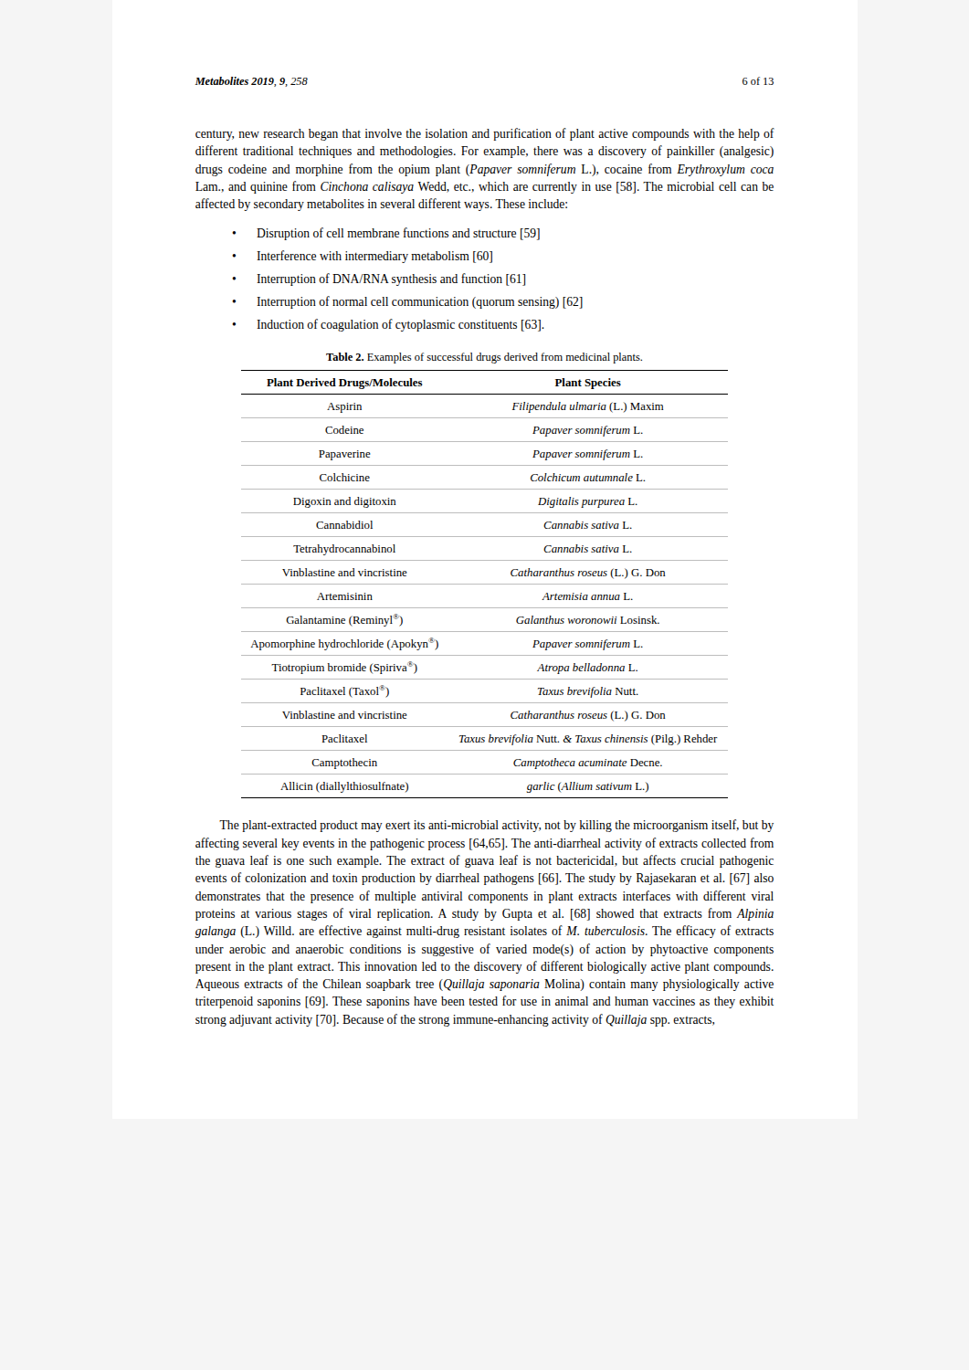Metabolites 2019, 9, 258
6 of 13
century, new research began that involve the isolation and purification of plant active compounds with the help of different traditional techniques and methodologies. For example, there was a discovery of painkiller (analgesic) drugs codeine and morphine from the opium plant (Papaver somniferum L.), cocaine from Erythroxylum coca Lam., and quinine from Cinchona calisaya Wedd, etc., which are currently in use [58]. The microbial cell can be affected by secondary metabolites in several different ways. These include:
Disruption of cell membrane functions and structure [59]
Interference with intermediary metabolism [60]
Interruption of DNA/RNA synthesis and function [61]
Interruption of normal cell communication (quorum sensing) [62]
Induction of coagulation of cytoplasmic constituents [63].
Table 2. Examples of successful drugs derived from medicinal plants.
| Plant Derived Drugs/Molecules | Plant Species |
| --- | --- |
| Aspirin | Filipendula ulmaria (L.) Maxim |
| Codeine | Papaver somniferum L. |
| Papaverine | Papaver somniferum L. |
| Colchicine | Colchicum autumnale L. |
| Digoxin and digitoxin | Digitalis purpurea L. |
| Cannabidiol | Cannabis sativa L. |
| Tetrahydrocannabinol | Cannabis sativa L. |
| Vinblastine and vincristine | Catharanthus roseus (L.) G. Don |
| Artemisinin | Artemisia annua L. |
| Galantamine (Reminyl ® ) | Galanthus woronowii Losinsk. |
| Apomorphine hydrochloride (Apokyn ® ) | Papaver somniferum L. |
| Tiotropium bromide (Spiriva ® ) | Atropa belladonna L. |
| Paclitaxel (Taxol ® ) | Taxus brevifolia Nutt. |
| Vinblastine and vincristine | Catharanthus roseus (L.) G. Don |
| Paclitaxel | Taxus brevifolia Nutt. & Taxus chinensis (Pilg.) Rehder |
| Camptothecin | Camptotheca acuminate Decne. |
| Allicin (diallylthiosulfnate) | garlic ( Allium sativum L.) |
The plant-extracted product may exert its anti-microbial activity, not by killing the microorganism itself, but by affecting several key events in the pathogenic process [64,65]. The anti-diarrheal activity of extracts collected from the guava leaf is one such example. The extract of guava leaf is not bactericidal, but affects crucial pathogenic events of colonization and toxin production by diarrheal pathogens [66]. The study by Rajasekaran et al. [67] also demonstrates that the presence of multiple antiviral components in plant extracts interfaces with different viral proteins at various stages of viral replication. A study by Gupta et al. [68] showed that extracts from Alpinia galanga (L.) Willd. are effective against multi-drug resistant isolates of M. tuberculosis. The efficacy of extracts under aerobic and anaerobic conditions is suggestive of varied mode(s) of action by phytoactive components present in the plant extract. This innovation led to the discovery of different biologically active plant compounds. Aqueous extracts of the Chilean soapbark tree (Quillaja saponaria Molina) contain many physiologically active triterpenoid saponins [69]. These saponins have been tested for use in animal and human vaccines as they exhibit strong adjuvant activity [70]. Because of the strong immune-enhancing activity of Quillaja spp. extracts,